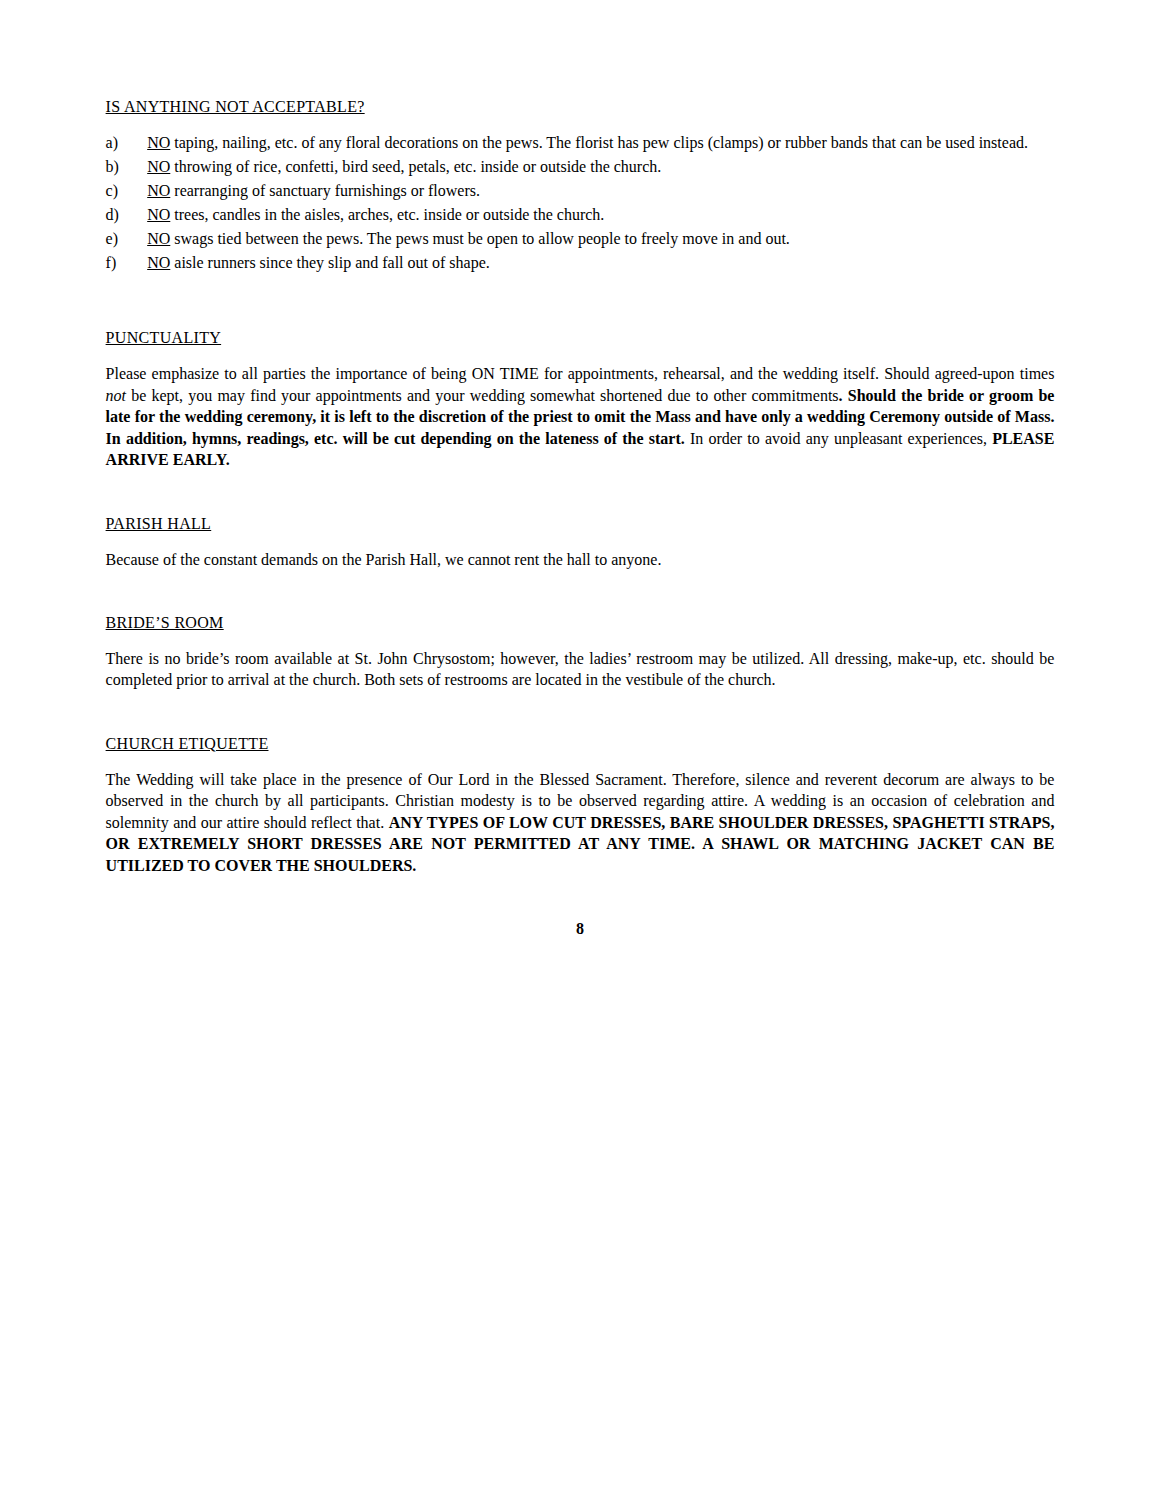IS ANYTHING NOT ACCEPTABLE?
| a) | NO taping, nailing, etc. of any floral decorations on the pews. The florist has pew clips (clamps) or rubber bands that can be used instead. |
| b) | NO throwing of rice, confetti, bird seed, petals, etc. inside or outside the church. |
| c) | NO rearranging of sanctuary furnishings or flowers. |
| d) | NO trees, candles in the aisles, arches, etc. inside or outside the church. |
| e) | NO swags tied between the pews. The pews must be open to allow people to freely move in and out. |
| f) | NO aisle runners since they slip and fall out of shape. |
PUNCTUALITY
Please emphasize to all parties the importance of being ON TIME for appointments, rehearsal, and the wedding itself. Should agreed-upon times not be kept, you may find your appointments and your wedding somewhat shortened due to other commitments. Should the bride or groom be late for the wedding ceremony, it is left to the discretion of the priest to omit the Mass and have only a wedding Ceremony outside of Mass. In addition, hymns, readings, etc. will be cut depending on the lateness of the start. In order to avoid any unpleasant experiences, PLEASE ARRIVE EARLY.
PARISH HALL
Because of the constant demands on the Parish Hall, we cannot rent the hall to anyone.
BRIDE’S ROOM
There is no bride’s room available at St. John Chrysostom; however, the ladies’ restroom may be utilized. All dressing, make-up, etc. should be completed prior to arrival at the church. Both sets of restrooms are located in the vestibule of the church.
CHURCH ETIQUETTE
The Wedding will take place in the presence of Our Lord in the Blessed Sacrament. Therefore, silence and reverent decorum are always to be observed in the church by all participants. Christian modesty is to be observed regarding attire. A wedding is an occasion of celebration and solemnity and our attire should reflect that. ANY TYPES OF LOW CUT DRESSES, BARE SHOULDER DRESSES, SPAGHETTI STRAPS, OR EXTREMELY SHORT DRESSES ARE NOT PERMITTED AT ANY TIME. A SHAWL OR MATCHING JACKET CAN BE UTILIZED TO COVER THE SHOULDERS.
8